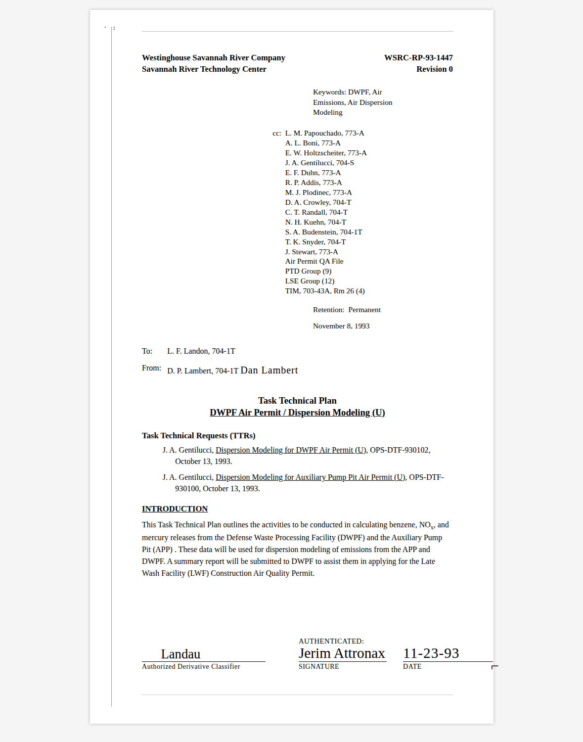⠂ ⠆
Westinghouse Savannah River Company
Savannah River Technology Center
WSRC-RP-93-1447
Revision 0
Keywords: DWPF, Air
Emissions, Air Dispersion
Modeling
cc:
L. M. Papouchado, 773-A
A. L. Boni, 773-A
E. W. Holtzscheiter, 773-A
J. A. Gentilucci, 704-S
E. F. Duhn, 773-A
R. P. Addis, 773-A
M. J. Plodinec, 773-A
D. A. Crowley, 704-T
C. T. Randall, 704-T
N. H. Kuehn, 704-T
S. A. Budenstein, 704-1T
T. K. Snyder, 704-T
J. Stewart, 773-A
Air Permit QA File
PTD Group (9)
LSE Group (12)
TIM, 703-43A, Rm 26 (4)
Retention: Permanent
November 8, 1993
To:
L. F. Landon, 704-1T
From:
D. P. Lambert, 704-1TDan Lambert
Task Technical Plan
DWPF Air Permit / Dispersion Modeling (U)
Task Technical Requests (TTRs)
J. A. Gentilucci, Dispersion Modeling for DWPF Air Permit (U), OPS-DTF-930102, October 13, 1993.
J. A. Gentilucci, Dispersion Modeling for Auxiliary Pump Pit Air Permit (U), OPS-DTF-930100, October 13, 1993.
INTRODUCTION
This Task Technical Plan outlines the activities to be conducted in calculating benzene, NOx, and mercury releases from the Defense Waste Processing Facility (DWPF) and the Auxiliary Pump Pit (APP) . These data will be used for dispersion modeling of emissions from the APP and DWPF. A summary report will be submitted to DWPF to assist them in applying for the Late Wash Facility (LWF) Construction Air Quality Permit.
Landau
Authorized Derivative Classifier
AUTHENTICATED:
Jerim Attronax
SIGNATURE
11-23-93
DATE
⌐